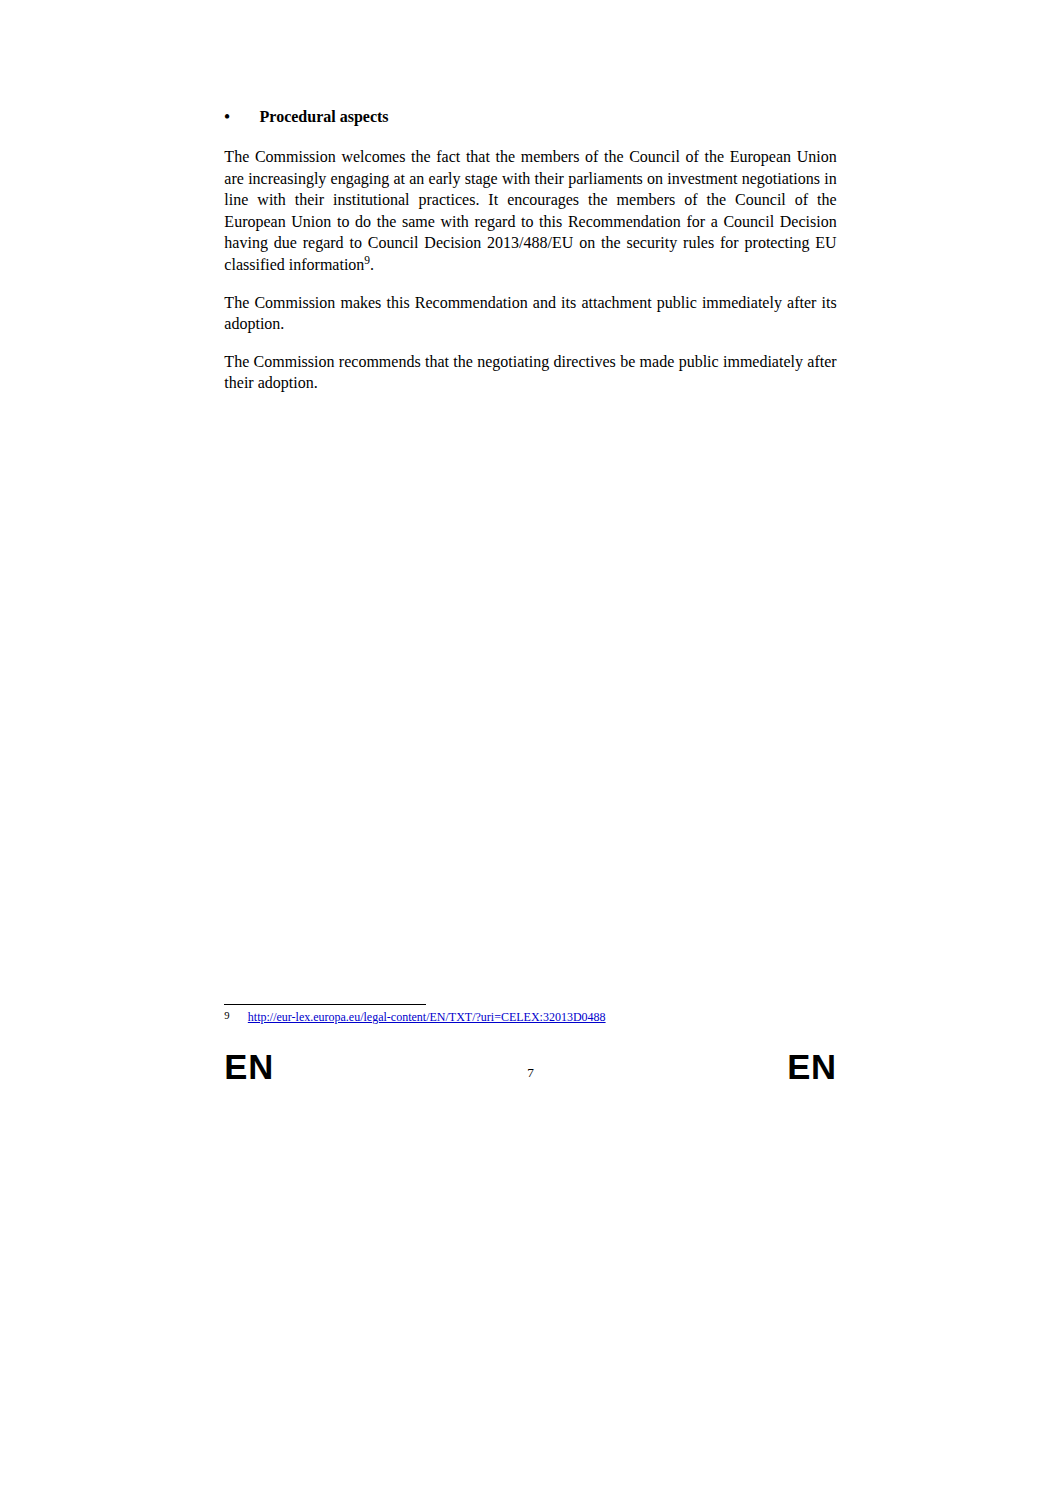•Procedural aspects
The Commission welcomes the fact that the members of the Council of the European Union are increasingly engaging at an early stage with their parliaments on investment negotiations in line with their institutional practices. It encourages the members of the Council of the European Union to do the same with regard to this Recommendation for a Council Decision having due regard to Council Decision 2013/488/EU on the security rules for protecting EU classified information9.
The Commission makes this Recommendation and its attachment public immediately after its adoption.
The Commission recommends that the negotiating directives be made public immediately after their adoption.
9 http://eur-lex.europa.eu/legal-content/EN/TXT/?uri=CELEX:32013D0488
EN
7
EN